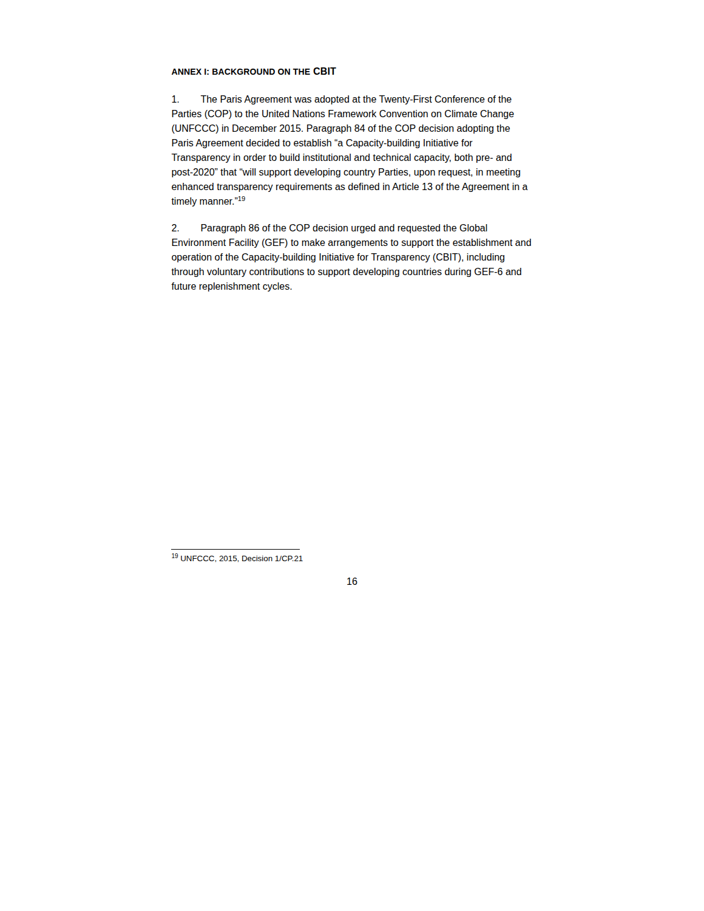ANNEX I: BACKGROUND ON THE CBIT
1. The Paris Agreement was adopted at the Twenty-First Conference of the Parties (COP) to the United Nations Framework Convention on Climate Change (UNFCCC) in December 2015. Paragraph 84 of the COP decision adopting the Paris Agreement decided to establish “a Capacity-building Initiative for Transparency in order to build institutional and technical capacity, both pre- and post-2020” that “will support developing country Parties, upon request, in meeting enhanced transparency requirements as defined in Article 13 of the Agreement in a timely manner.”19
2. Paragraph 86 of the COP decision urged and requested the Global Environment Facility (GEF) to make arrangements to support the establishment and operation of the Capacity-building Initiative for Transparency (CBIT), including through voluntary contributions to support developing countries during GEF-6 and future replenishment cycles.
19 UNFCCC, 2015, Decision 1/CP.21
16